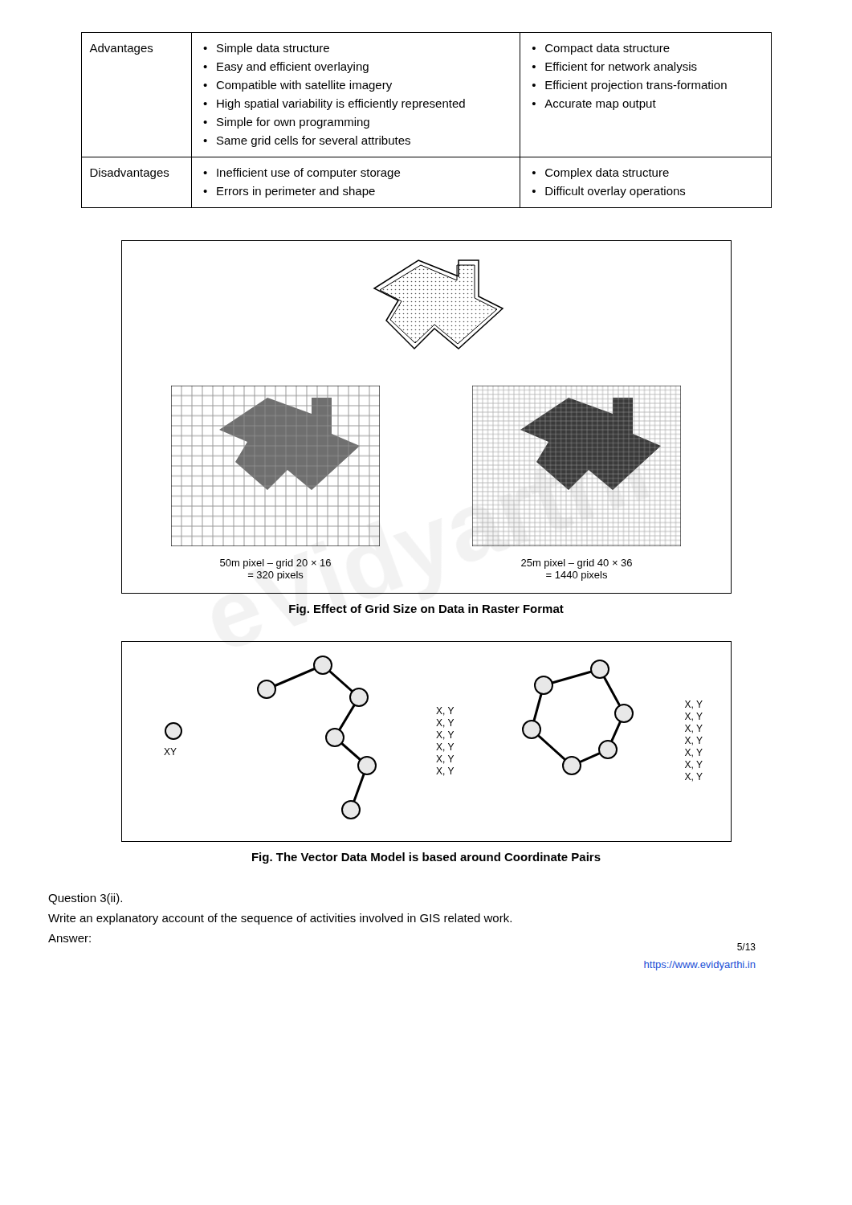eVidyarthi
| Advantages | Simple data structure Easy and efficient overlaying Compatible with satellite imagery High spatial variability is efficiently represented Simple for own programming Same grid cells for several attributes | Compact data structure Efficient for network analysis Efficient projection trans-formation Accurate map output |
| Disadvantages | Inefficient use of computer storage Errors in perimeter and shape | Complex data structure Difficult overlay operations |
50m pixel – grid 20 × 16
= 320 pixels
25m pixel – grid 40 × 36
= 1440 pixels
Fig. Effect of Grid Size on Data in Raster Format
XY
X, Y
X, Y
X, Y
X, Y
X, Y
X, Y
X, Y
X, Y
X, Y
X, Y
X, Y
X, Y
X, Y
Fig. The Vector Data Model is based around Coordinate Pairs
Question 3(ii).
Write an explanatory account of the sequence of activities involved in GIS related work.
Answer:
5/13
https://www.evidyarthi.in